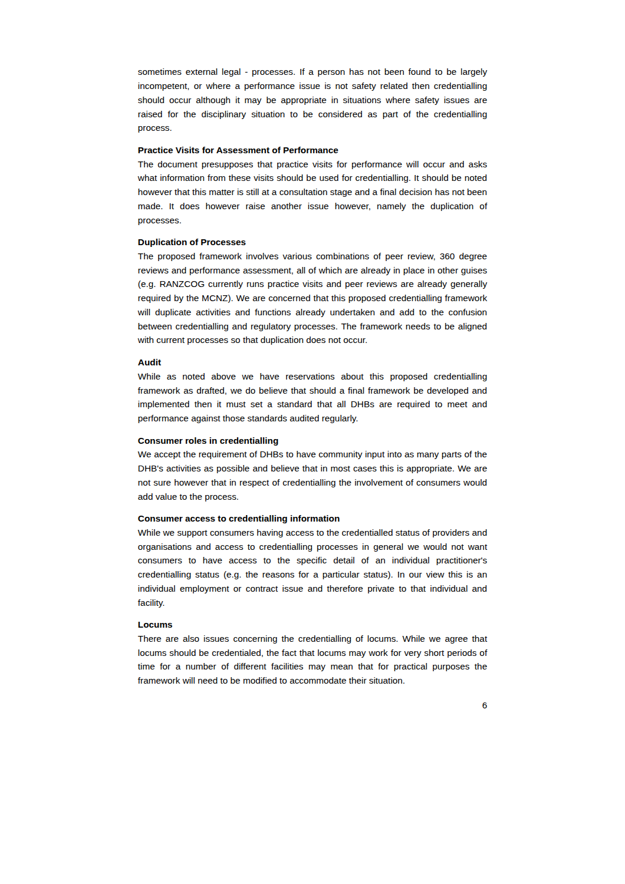sometimes external legal - processes. If a person has not been found to be largely incompetent, or where a performance issue is not safety related then credentialling should occur although it may be appropriate in situations where safety issues are raised for the disciplinary situation to be considered as part of the credentialling process.
Practice Visits for Assessment of Performance
The document presupposes that practice visits for performance will occur and asks what information from these visits should be used for credentialling. It should be noted however that this matter is still at a consultation stage and a final decision has not been made. It does however raise another issue however, namely the duplication of processes.
Duplication of Processes
The proposed framework involves various combinations of peer review, 360 degree reviews and performance assessment, all of which are already in place in other guises (e.g. RANZCOG currently runs practice visits and peer reviews are already generally required by the MCNZ). We are concerned that this proposed credentialling framework will duplicate activities and functions already undertaken and add to the confusion between credentialling and regulatory processes. The framework needs to be aligned with current processes so that duplication does not occur.
Audit
While as noted above we have reservations about this proposed credentialling framework as drafted, we do believe that should a final framework be developed and implemented then it must set a standard that all DHBs are required to meet and performance against those standards audited regularly.
Consumer roles in credentialling
We accept the requirement of DHBs to have community input into as many parts of the DHB's activities as possible and believe that in most cases this is appropriate. We are not sure however that in respect of credentialling the involvement of consumers would add value to the process.
Consumer access to credentialling information
While we support consumers having access to the credentialled status of providers and organisations and access to credentialling processes in general we would not want consumers to have access to the specific detail of an individual practitioner's credentialling status (e.g. the reasons for a particular status). In our view this is an individual employment or contract issue and therefore private to that individual and facility.
Locums
There are also issues concerning the credentialling of locums. While we agree that locums should be credentialed, the fact that locums may work for very short periods of time for a number of different facilities may mean that for practical purposes the framework will need to be modified to accommodate their situation.
6